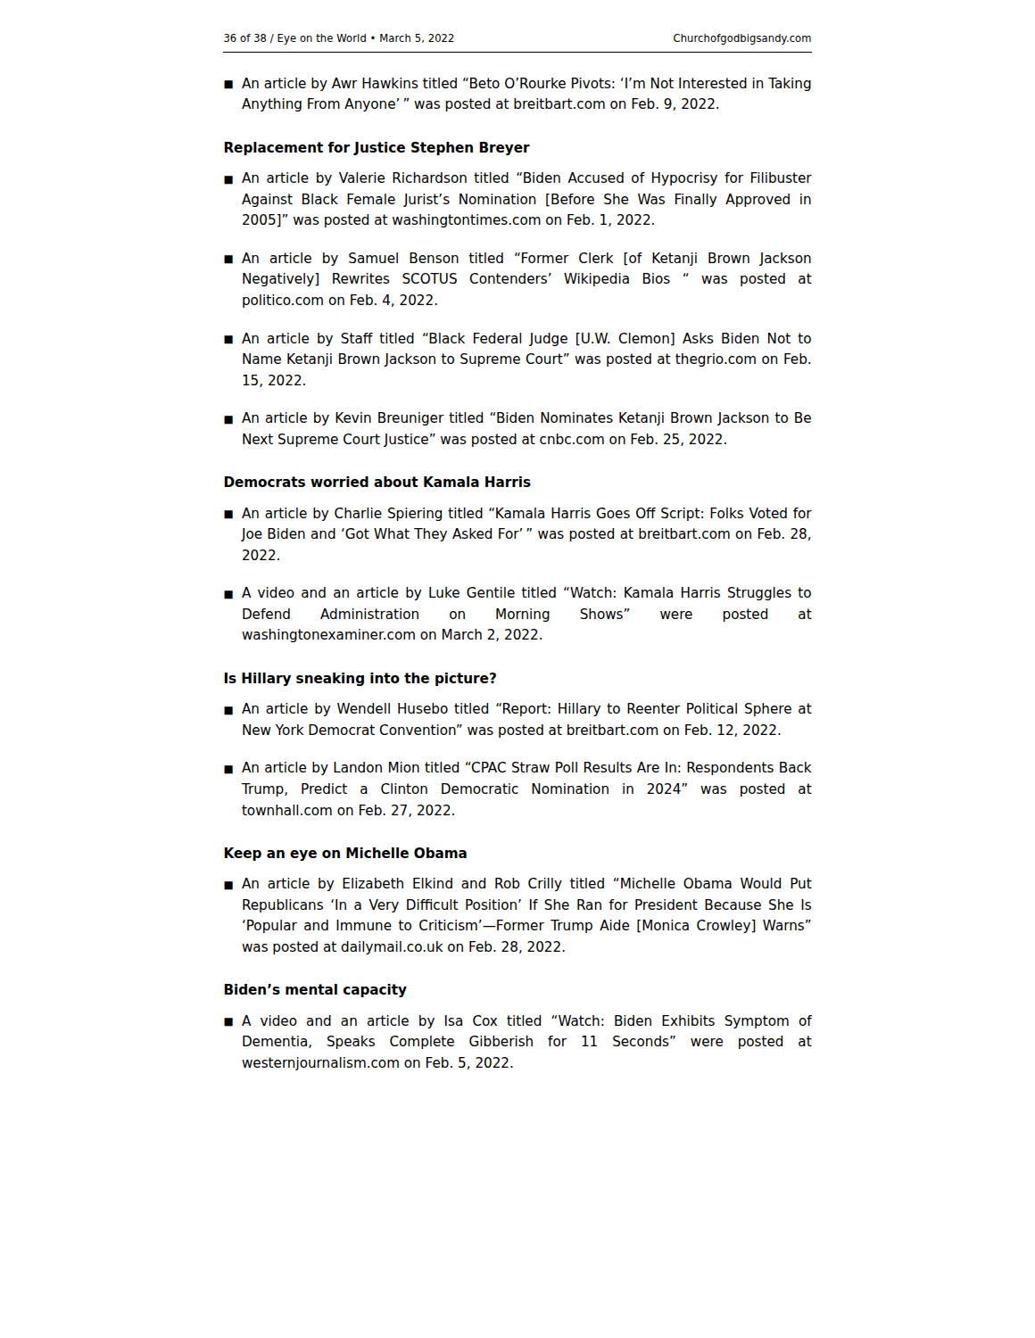36 of 38 / Eye on the World • March 5, 2022 Churchofgodbigsandy.com
An article by Awr Hawkins titled “Beto O’Rourke Pivots: ‘I’m Not Interested in Taking Anything From Anyone’ ” was posted at breitbart.com on Feb. 9, 2022.
Replacement for Justice Stephen Breyer
An article by Valerie Richardson titled “Biden Accused of Hypocrisy for Filibuster Against Black Female Jurist’s Nomination [Before She Was Finally Approved in 2005]” was posted at washingtontimes.com on Feb. 1, 2022.
An article by Samuel Benson titled “Former Clerk [of Ketanji Brown Jackson Negatively] Rewrites SCOTUS Contenders’ Wikipedia Bios “ was posted at politico.com on Feb. 4, 2022.
An article by Staff titled “Black Federal Judge [U.W. Clemon] Asks Biden Not to Name Ketanji Brown Jackson to Supreme Court” was posted at thegrio.com on Feb. 15, 2022.
An article by Kevin Breuniger titled “Biden Nominates Ketanji Brown Jackson to Be Next Supreme Court Justice” was posted at cnbc.com on Feb. 25, 2022.
Democrats worried about Kamala Harris
An article by Charlie Spiering titled “Kamala Harris Goes Off Script: Folks Voted for Joe Biden and ‘Got What They Asked For’ ” was posted at breitbart.com on Feb. 28, 2022.
A video and an article by Luke Gentile titled “Watch: Kamala Harris Struggles to Defend Administration on Morning Shows” were posted at washingtonexaminer.com on March 2, 2022.
Is Hillary sneaking into the picture?
An article by Wendell Husebo titled “Report: Hillary to Reenter Political Sphere at New York Democrat Convention” was posted at breitbart.com on Feb. 12, 2022.
An article by Landon Mion titled “CPAC Straw Poll Results Are In: Respondents Back Trump, Predict a Clinton Democratic Nomination in 2024” was posted at townhall.com on Feb. 27, 2022.
Keep an eye on Michelle Obama
An article by Elizabeth Elkind and Rob Crilly titled “Michelle Obama Would Put Republicans ‘In a Very Difficult Position’ If She Ran for President Because She Is ‘Popular and Immune to Criticism’—Former Trump Aide [Monica Crowley] Warns” was posted at dailymail.co.uk on Feb. 28, 2022.
Biden’s mental capacity
A video and an article by Isa Cox titled “Watch: Biden Exhibits Symptom of Dementia, Speaks Complete Gibberish for 11 Seconds” were posted at westernjournalism.com on Feb. 5, 2022.